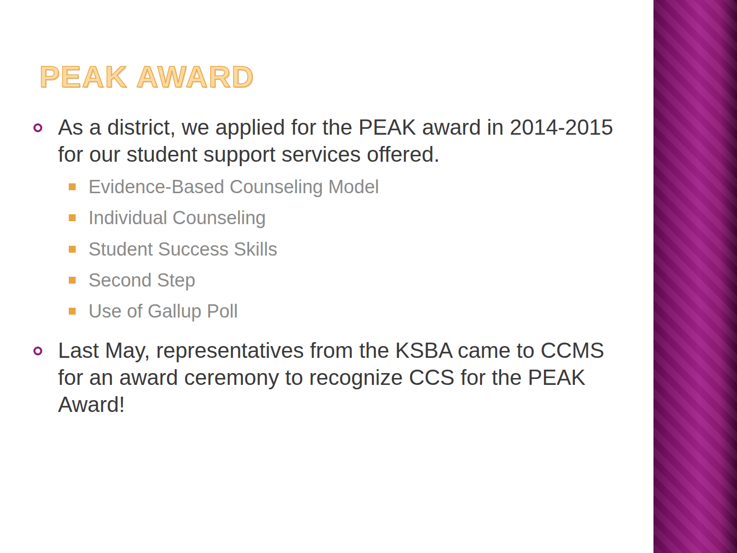Peak Award
As a district, we applied for the PEAK award in 2014-2015 for our student support services offered.
Evidence-Based Counseling Model
Individual Counseling
Student Success Skills
Second Step
Use of Gallup Poll
Last May, representatives from the KSBA came to CCMS for an award ceremony to recognize CCS for the PEAK Award!